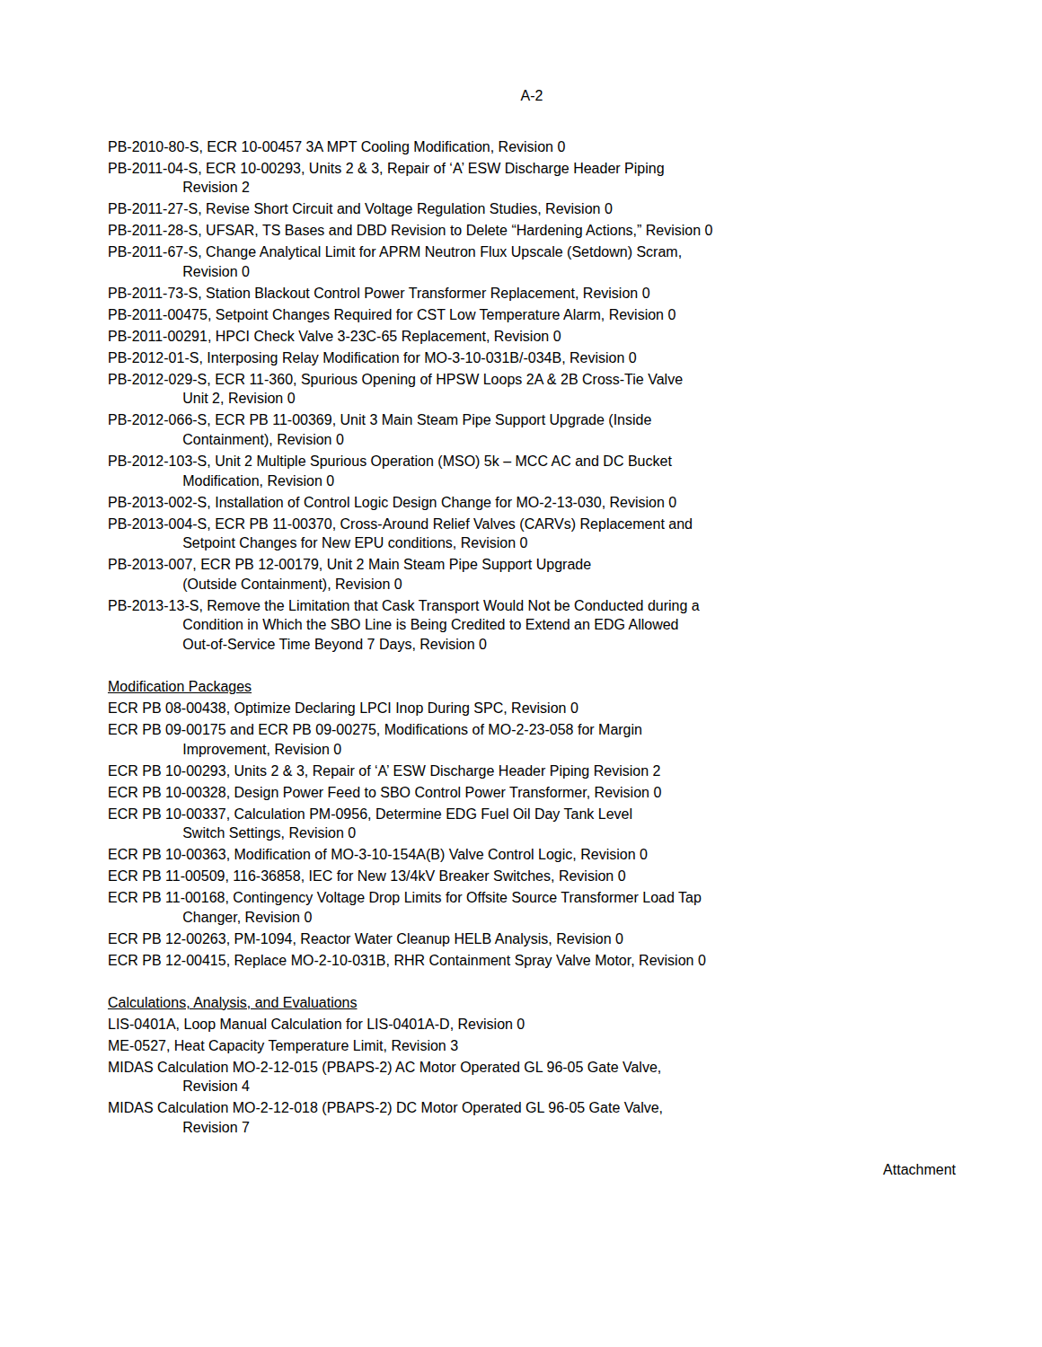A-2
PB-2010-80-S, ECR 10-00457 3A MPT Cooling Modification, Revision 0
PB-2011-04-S, ECR 10-00293, Units 2 & 3, Repair of ‘A’ ESW Discharge Header PipingRevision 2
PB-2011-27-S, Revise Short Circuit and Voltage Regulation Studies, Revision 0
PB-2011-28-S, UFSAR, TS Bases and DBD Revision to Delete “Hardening Actions,” Revision 0
PB-2011-67-S, Change Analytical Limit for APRM Neutron Flux Upscale (Setdown) Scram,Revision 0
PB-2011-73-S, Station Blackout Control Power Transformer Replacement, Revision 0
PB-2011-00475, Setpoint Changes Required for CST Low Temperature Alarm, Revision 0
PB-2011-00291, HPCI Check Valve 3-23C-65 Replacement, Revision 0
PB-2012-01-S, Interposing Relay Modification for MO-3-10-031B/-034B, Revision 0
PB-2012-029-S, ECR 11-360, Spurious Opening of HPSW Loops 2A & 2B Cross-Tie ValveUnit 2, Revision 0
PB-2012-066-S, ECR PB 11-00369, Unit 3 Main Steam Pipe Support Upgrade (InsideContainment), Revision 0
PB-2012-103-S, Unit 2 Multiple Spurious Operation (MSO) 5k – MCC AC and DC BucketModification, Revision 0
PB-2013-002-S, Installation of Control Logic Design Change for MO-2-13-030, Revision 0
PB-2013-004-S, ECR PB 11-00370, Cross-Around Relief Valves (CARVs) Replacement andSetpoint Changes for New EPU conditions, Revision 0
PB-2013-007, ECR PB 12-00179, Unit 2 Main Steam Pipe Support Upgrade(Outside Containment), Revision 0
PB-2013-13-S, Remove the Limitation that Cask Transport Would Not be Conducted during aCondition in Which the SBO Line is Being Credited to Extend an EDG Allowed Out-of-Service Time Beyond 7 Days, Revision 0
Modification Packages
ECR PB 08-00438, Optimize Declaring LPCI Inop During SPC, Revision 0
ECR PB 09-00175 and ECR PB 09-00275, Modifications of MO-2-23-058 for MarginImprovement, Revision 0
ECR PB 10-00293, Units 2 & 3, Repair of ‘A’ ESW Discharge Header Piping Revision 2
ECR PB 10-00328, Design Power Feed to SBO Control Power Transformer, Revision 0
ECR PB 10-00337, Calculation PM-0956, Determine EDG Fuel Oil Day Tank LevelSwitch Settings, Revision 0
ECR PB 10-00363, Modification of MO-3-10-154A(B) Valve Control Logic, Revision 0
ECR PB 11-00509, 116-36858, IEC for New 13/4kV Breaker Switches, Revision 0
ECR PB 11-00168, Contingency Voltage Drop Limits for Offsite Source Transformer Load TapChanger, Revision 0
ECR PB 12-00263, PM-1094, Reactor Water Cleanup HELB Analysis, Revision 0
ECR PB 12-00415, Replace MO-2-10-031B, RHR Containment Spray Valve Motor, Revision 0
Calculations, Analysis, and Evaluations
LIS-0401A, Loop Manual Calculation for LIS-0401A-D, Revision 0
ME-0527, Heat Capacity Temperature Limit, Revision 3
MIDAS Calculation MO-2-12-015 (PBAPS-2) AC Motor Operated GL 96-05 Gate Valve,Revision 4
MIDAS Calculation MO-2-12-018 (PBAPS-2) DC Motor Operated GL 96-05 Gate Valve,Revision 7
Attachment